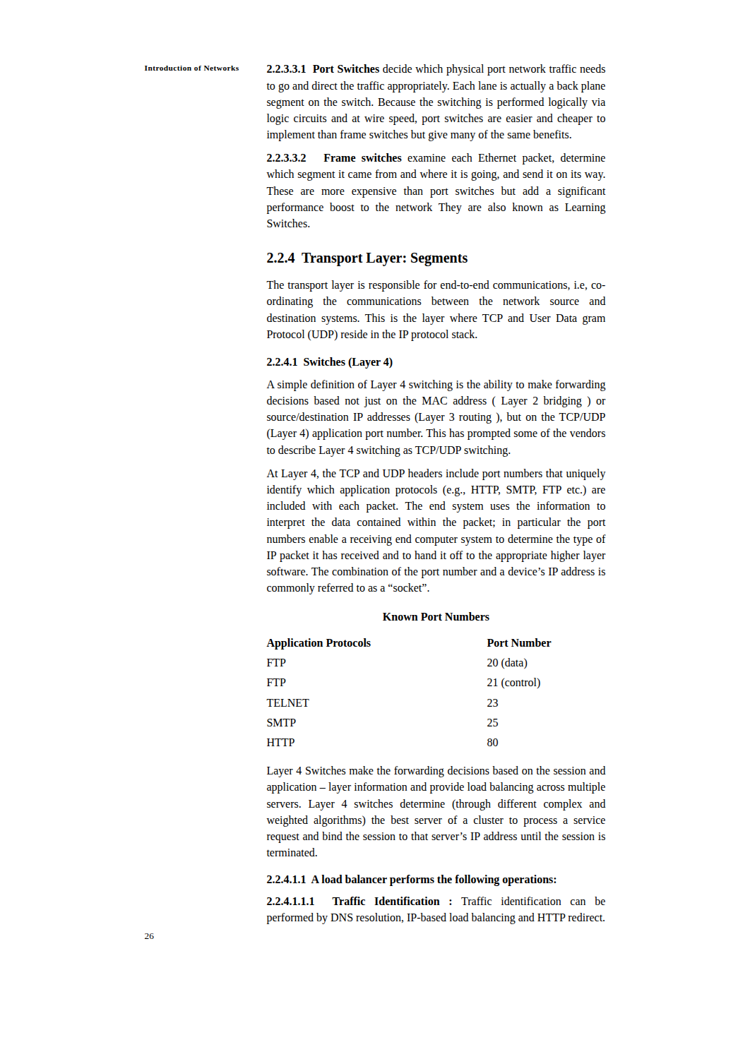Introduction of Networks
2.2.3.3.1 Port Switches decide which physical port network traffic needs to go and direct the traffic appropriately. Each lane is actually a back plane segment on the switch. Because the switching is performed logically via logic circuits and at wire speed, port switches are easier and cheaper to implement than frame switches but give many of the same benefits.
2.2.3.3.2 Frame switches examine each Ethernet packet, determine which segment it came from and where it is going, and send it on its way. These are more expensive than port switches but add a significant performance boost to the network They are also known as Learning Switches.
2.2.4 Transport Layer: Segments
The transport layer is responsible for end-to-end communications, i.e, co-ordinating the communications between the network source and destination systems. This is the layer where TCP and User Data gram Protocol (UDP) reside in the IP protocol stack.
2.2.4.1 Switches (Layer 4)
A simple definition of Layer 4 switching is the ability to make forwarding decisions based not just on the MAC address ( Layer 2 bridging ) or source/destination IP addresses (Layer 3 routing ), but on the TCP/UDP (Layer 4) application port number. This has prompted some of the vendors to describe Layer 4 switching as TCP/UDP switching.
At Layer 4, the TCP and UDP headers include port numbers that uniquely identify which application protocols (e.g., HTTP, SMTP, FTP etc.) are included with each packet. The end system uses the information to interpret the data contained within the packet; in particular the port numbers enable a receiving end computer system to determine the type of IP packet it has received and to hand it off to the appropriate higher layer software. The combination of the port number and a device’s IP address is commonly referred to as a “socket”.
Known Port Numbers
| Application Protocols | Port Number |
| --- | --- |
| FTP | 20 (data) |
| FTP | 21 (control) |
| TELNET | 23 |
| SMTP | 25 |
| HTTP | 80 |
Layer 4 Switches make the forwarding decisions based on the session and application – layer information and provide load balancing across multiple servers. Layer 4 switches determine (through different complex and weighted algorithms) the best server of a cluster to process a service request and bind the session to that server’s IP address until the session is terminated.
2.2.4.1.1 A load balancer performs the following operations:
2.2.4.1.1.1 Traffic Identification : Traffic identification can be performed by DNS resolution, IP-based load balancing and HTTP redirect.
26